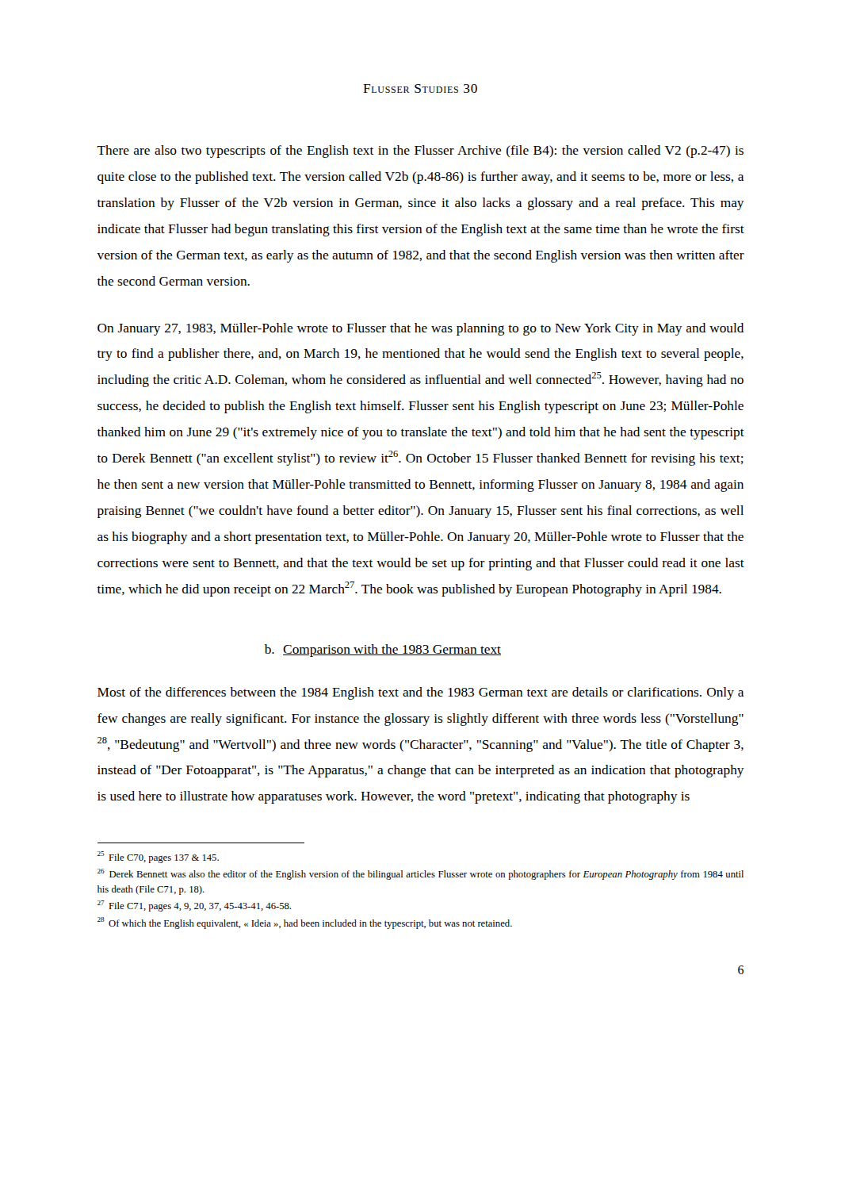Flusser Studies 30
There are also two typescripts of the English text in the Flusser Archive (file B4): the version called V2 (p.2-47) is quite close to the published text. The version called V2b (p.48-86) is further away, and it seems to be, more or less, a translation by Flusser of the V2b version in German, since it also lacks a glossary and a real preface. This may indicate that Flusser had begun translating this first version of the English text at the same time than he wrote the first version of the German text, as early as the autumn of 1982, and that the second English version was then written after the second German version.
On January 27, 1983, Müller-Pohle wrote to Flusser that he was planning to go to New York City in May and would try to find a publisher there, and, on March 19, he mentioned that he would send the English text to several people, including the critic A.D. Coleman, whom he considered as influential and well connected25. However, having had no success, he decided to publish the English text himself. Flusser sent his English typescript on June 23; Müller-Pohle thanked him on June 29 ("it's extremely nice of you to translate the text") and told him that he had sent the typescript to Derek Bennett ("an excellent stylist") to review it26. On October 15 Flusser thanked Bennett for revising his text; he then sent a new version that Müller-Pohle transmitted to Bennett, informing Flusser on January 8, 1984 and again praising Bennet ("we couldn't have found a better editor"). On January 15, Flusser sent his final corrections, as well as his biography and a short presentation text, to Müller-Pohle. On January 20, Müller-Pohle wrote to Flusser that the corrections were sent to Bennett, and that the text would be set up for printing and that Flusser could read it one last time, which he did upon receipt on 22 March27. The book was published by European Photography in April 1984.
b. Comparison with the 1983 German text
Most of the differences between the 1984 English text and the 1983 German text are details or clarifications. Only a few changes are really significant. For instance the glossary is slightly different with three words less ("Vorstellung" 28, "Bedeutung" and "Wertvoll") and three new words ("Character", "Scanning" and "Value"). The title of Chapter 3, instead of "Der Fotoapparat", is "The Apparatus," a change that can be interpreted as an indication that photography is used here to illustrate how apparatuses work. However, the word "pretext", indicating that photography is
25 File C70, pages 137 & 145.
26 Derek Bennett was also the editor of the English version of the bilingual articles Flusser wrote on photographers for European Photography from 1984 until his death (File C71, p. 18).
27 File C71, pages 4, 9, 20, 37, 45-43-41, 46-58.
28 Of which the English equivalent, « Ideia », had been included in the typescript, but was not retained.
6